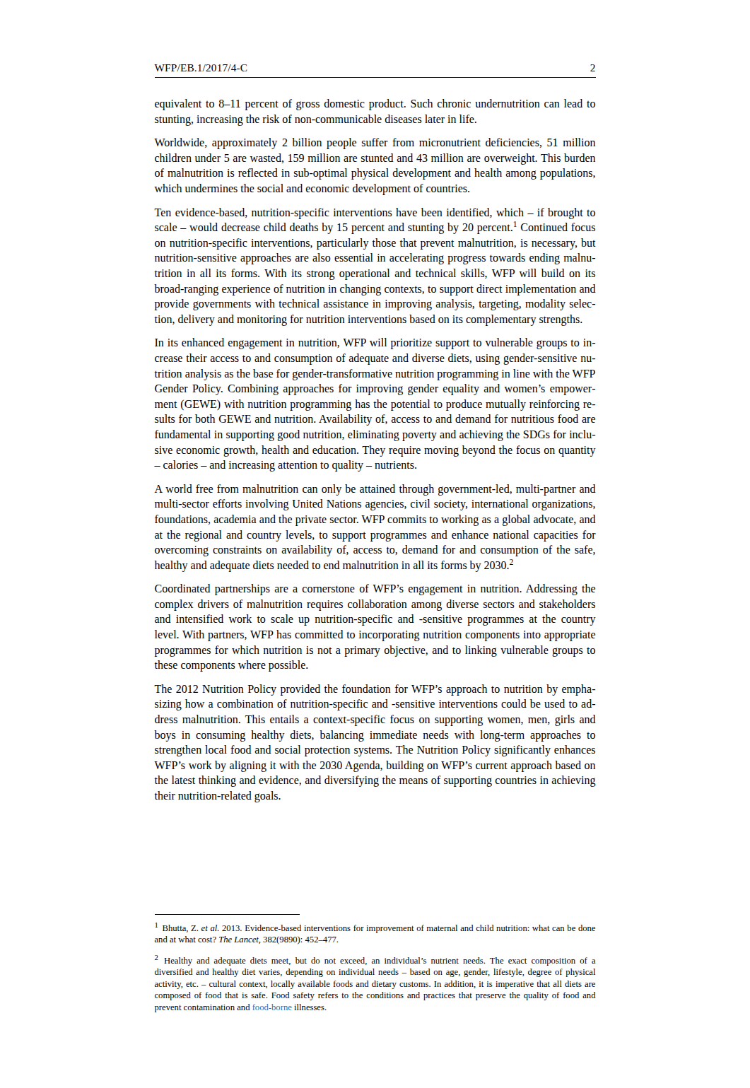WFP/EB.1/2017/4-C 2
equivalent to 8–11 percent of gross domestic product. Such chronic undernutrition can lead to stunting, increasing the risk of non-communicable diseases later in life.
Worldwide, approximately 2 billion people suffer from micronutrient deficiencies, 51 million children under 5 are wasted, 159 million are stunted and 43 million are overweight. This burden of malnutrition is reflected in sub-optimal physical development and health among populations, which undermines the social and economic development of countries.
Ten evidence-based, nutrition-specific interventions have been identified, which – if brought to scale – would decrease child deaths by 15 percent and stunting by 20 percent.1 Continued focus on nutrition-specific interventions, particularly those that prevent malnutrition, is necessary, but nutrition-sensitive approaches are also essential in accelerating progress towards ending malnutrition in all its forms. With its strong operational and technical skills, WFP will build on its broad-ranging experience of nutrition in changing contexts, to support direct implementation and provide governments with technical assistance in improving analysis, targeting, modality selection, delivery and monitoring for nutrition interventions based on its complementary strengths.
In its enhanced engagement in nutrition, WFP will prioritize support to vulnerable groups to increase their access to and consumption of adequate and diverse diets, using gender-sensitive nutrition analysis as the base for gender-transformative nutrition programming in line with the WFP Gender Policy. Combining approaches for improving gender equality and women’s empowerment (GEWE) with nutrition programming has the potential to produce mutually reinforcing results for both GEWE and nutrition. Availability of, access to and demand for nutritious food are fundamental in supporting good nutrition, eliminating poverty and achieving the SDGs for inclusive economic growth, health and education. They require moving beyond the focus on quantity – calories – and increasing attention to quality – nutrients.
A world free from malnutrition can only be attained through government-led, multi-partner and multi-sector efforts involving United Nations agencies, civil society, international organizations, foundations, academia and the private sector. WFP commits to working as a global advocate, and at the regional and country levels, to support programmes and enhance national capacities for overcoming constraints on availability of, access to, demand for and consumption of the safe, healthy and adequate diets needed to end malnutrition in all its forms by 2030.2
Coordinated partnerships are a cornerstone of WFP’s engagement in nutrition. Addressing the complex drivers of malnutrition requires collaboration among diverse sectors and stakeholders and intensified work to scale up nutrition-specific and -sensitive programmes at the country level. With partners, WFP has committed to incorporating nutrition components into appropriate programmes for which nutrition is not a primary objective, and to linking vulnerable groups to these components where possible.
The 2012 Nutrition Policy provided the foundation for WFP’s approach to nutrition by emphasizing how a combination of nutrition-specific and -sensitive interventions could be used to address malnutrition. This entails a context-specific focus on supporting women, men, girls and boys in consuming healthy diets, balancing immediate needs with long-term approaches to strengthen local food and social protection systems. The Nutrition Policy significantly enhances WFP’s work by aligning it with the 2030 Agenda, building on WFP’s current approach based on the latest thinking and evidence, and diversifying the means of supporting countries in achieving their nutrition-related goals.
1 Bhutta, Z. et al. 2013. Evidence-based interventions for improvement of maternal and child nutrition: what can be done and at what cost? The Lancet, 382(9890): 452–477.
2 Healthy and adequate diets meet, but do not exceed, an individual’s nutrient needs. The exact composition of a diversified and healthy diet varies, depending on individual needs – based on age, gender, lifestyle, degree of physical activity, etc. – cultural context, locally available foods and dietary customs. In addition, it is imperative that all diets are composed of food that is safe. Food safety refers to the conditions and practices that preserve the quality of food and prevent contamination and food-borne illnesses.